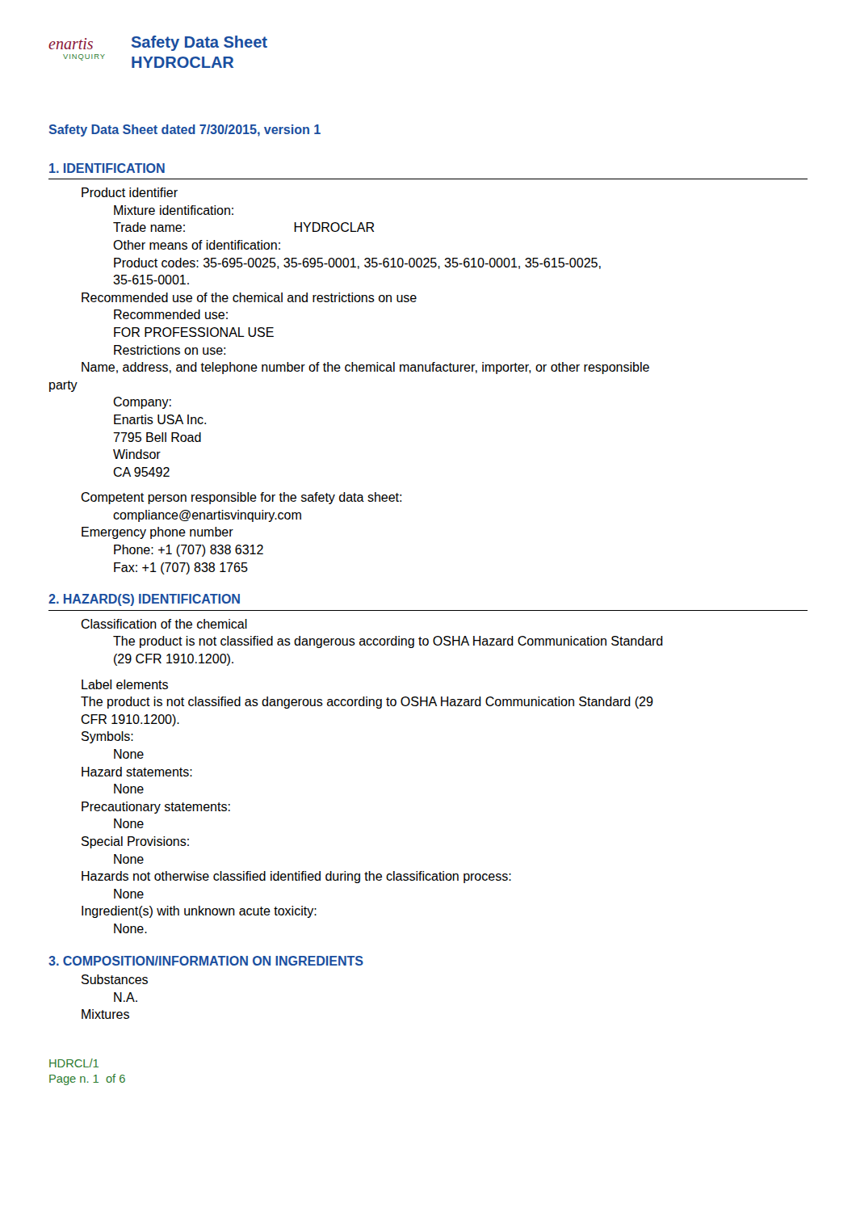enartis
VINQUIRY
Safety Data Sheet
HYDROCLAR
Safety Data Sheet dated 7/30/2015, version 1
1. IDENTIFICATION
Product identifier
Mixture identification:
Trade name: HYDROCLAR
Other means of identification:
Product codes: 35-695-0025, 35-695-0001, 35-610-0025, 35-610-0001, 35-615-0025,
35-615-0001.
Recommended use of the chemical and restrictions on use
Recommended use:
FOR PROFESSIONAL USE
Restrictions on use:
Name, address, and telephone number of the chemical manufacturer, importer, or other responsible
party
Company:
Enartis USA Inc.
7795 Bell Road
Windsor
CA 95492
Competent person responsible for the safety data sheet:
compliance@enartisvinquiry.com
Emergency phone number
Phone: +1 (707) 838 6312
Fax: +1 (707) 838 1765
2. HAZARD(S) IDENTIFICATION
Classification of the chemical
The product is not classified as dangerous according to OSHA Hazard Communication Standard
(29 CFR 1910.1200).
Label elements
The product is not classified as dangerous according to OSHA Hazard Communication Standard (29
CFR 1910.1200).
Symbols:
None
Hazard statements:
None
Precautionary statements:
None
Special Provisions:
None
Hazards not otherwise classified identified during the classification process:
None
Ingredient(s) with unknown acute toxicity:
None.
3. COMPOSITION/INFORMATION ON INGREDIENTS
Substances
N.A.
Mixtures
HDRCL/1
Page n. 1 of 6